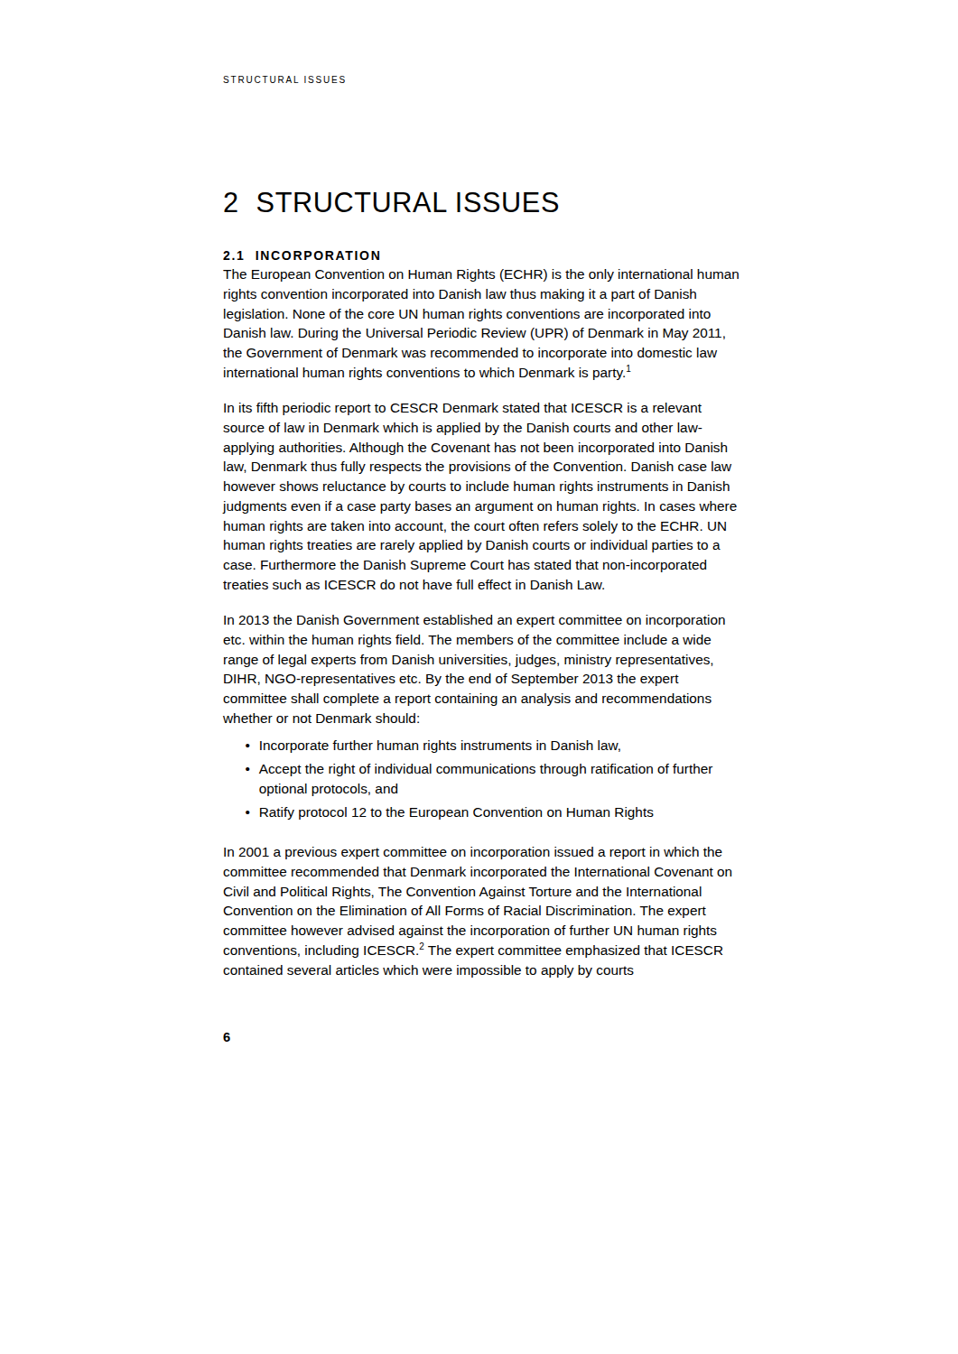Structural Issues
2 STRUCTURAL ISSUES
2.1 Incorporation
The European Convention on Human Rights (ECHR) is the only international human rights convention incorporated into Danish law thus making it a part of Danish legislation. None of the core UN human rights conventions are incorporated into Danish law. During the Universal Periodic Review (UPR) of Denmark in May 2011, the Government of Denmark was recommended to incorporate into domestic law international human rights conventions to which Denmark is party.1
In its fifth periodic report to CESCR Denmark stated that ICESCR is a relevant source of law in Denmark which is applied by the Danish courts and other law-applying authorities. Although the Covenant has not been incorporated into Danish law, Denmark thus fully respects the provisions of the Convention. Danish case law however shows reluctance by courts to include human rights instruments in Danish judgments even if a case party bases an argument on human rights. In cases where human rights are taken into account, the court often refers solely to the ECHR. UN human rights treaties are rarely applied by Danish courts or individual parties to a case. Furthermore the Danish Supreme Court has stated that non-incorporated treaties such as ICESCR do not have full effect in Danish Law.
In 2013 the Danish Government established an expert committee on incorporation etc. within the human rights field. The members of the committee include a wide range of legal experts from Danish universities, judges, ministry representatives, DIHR, NGO-representatives etc. By the end of September 2013 the expert committee shall complete a report containing an analysis and recommendations whether or not Denmark should:
Incorporate further human rights instruments in Danish law,
Accept the right of individual communications through ratification of further optional protocols, and
Ratify protocol 12 to the European Convention on Human Rights
In 2001 a previous expert committee on incorporation issued a report in which the committee recommended that Denmark incorporated the International Covenant on Civil and Political Rights, The Convention Against Torture and the International Convention on the Elimination of All Forms of Racial Discrimination. The expert committee however advised against the incorporation of further UN human rights conventions, including ICESCR.2 The expert committee emphasized that ICESCR contained several articles which were impossible to apply by courts
6